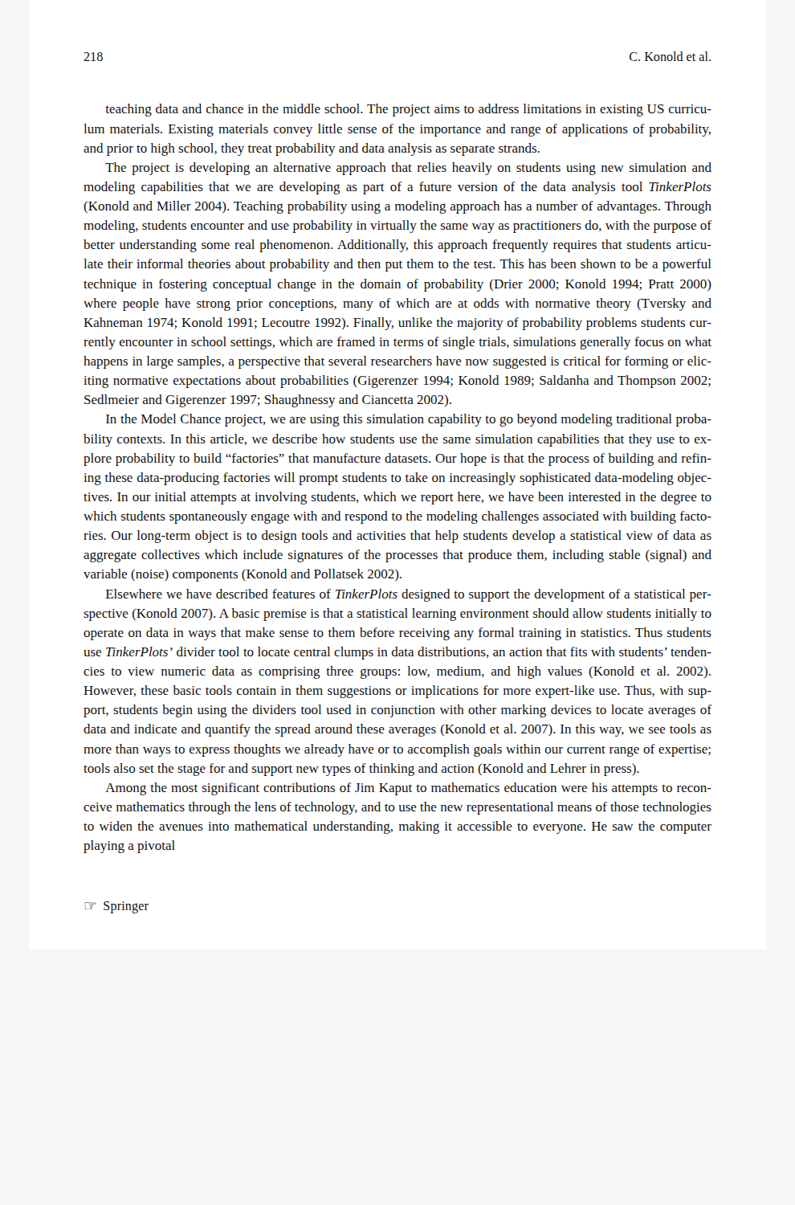218 C. Konold et al.
teaching data and chance in the middle school. The project aims to address limitations in existing US curriculum materials. Existing materials convey little sense of the importance and range of applications of probability, and prior to high school, they treat probability and data analysis as separate strands.
The project is developing an alternative approach that relies heavily on students using new simulation and modeling capabilities that we are developing as part of a future version of the data analysis tool TinkerPlots (Konold and Miller 2004). Teaching probability using a modeling approach has a number of advantages. Through modeling, students encounter and use probability in virtually the same way as practitioners do, with the purpose of better understanding some real phenomenon. Additionally, this approach frequently requires that students articulate their informal theories about probability and then put them to the test. This has been shown to be a powerful technique in fostering conceptual change in the domain of probability (Drier 2000; Konold 1994; Pratt 2000) where people have strong prior conceptions, many of which are at odds with normative theory (Tversky and Kahneman 1974; Konold 1991; Lecoutre 1992). Finally, unlike the majority of probability problems students currently encounter in school settings, which are framed in terms of single trials, simulations generally focus on what happens in large samples, a perspective that several researchers have now suggested is critical for forming or eliciting normative expectations about probabilities (Gigerenzer 1994; Konold 1989; Saldanha and Thompson 2002; Sedlmeier and Gigerenzer 1997; Shaughnessy and Ciancetta 2002).
In the Model Chance project, we are using this simulation capability to go beyond modeling traditional probability contexts. In this article, we describe how students use the same simulation capabilities that they use to explore probability to build “factories” that manufacture datasets. Our hope is that the process of building and refining these data-producing factories will prompt students to take on increasingly sophisticated data-modeling objectives. In our initial attempts at involving students, which we report here, we have been interested in the degree to which students spontaneously engage with and respond to the modeling challenges associated with building factories. Our long-term object is to design tools and activities that help students develop a statistical view of data as aggregate collectives which include signatures of the processes that produce them, including stable (signal) and variable (noise) components (Konold and Pollatsek 2002).
Elsewhere we have described features of TinkerPlots designed to support the development of a statistical perspective (Konold 2007). A basic premise is that a statistical learning environment should allow students initially to operate on data in ways that make sense to them before receiving any formal training in statistics. Thus students use TinkerPlots’ divider tool to locate central clumps in data distributions, an action that fits with students’ tendencies to view numeric data as comprising three groups: low, medium, and high values (Konold et al. 2002). However, these basic tools contain in them suggestions or implications for more expert-like use. Thus, with support, students begin using the dividers tool used in conjunction with other marking devices to locate averages of data and indicate and quantify the spread around these averages (Konold et al. 2007). In this way, we see tools as more than ways to express thoughts we already have or to accomplish goals within our current range of expertise; tools also set the stage for and support new types of thinking and action (Konold and Lehrer in press).
Among the most significant contributions of Jim Kaput to mathematics education were his attempts to reconceive mathematics through the lens of technology, and to use the new representational means of those technologies to widen the avenues into mathematical understanding, making it accessible to everyone. He saw the computer playing a pivotal
☞ Springer